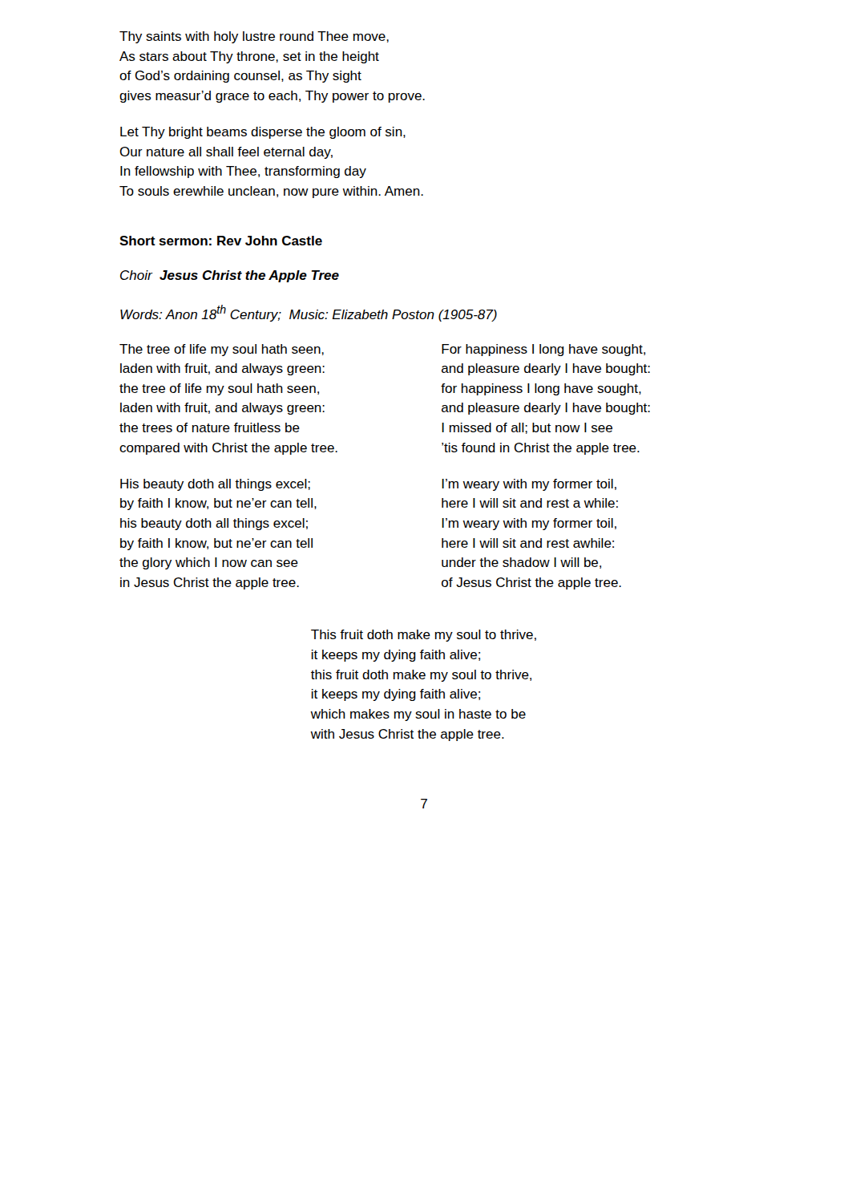Thy saints with holy lustre round Thee move,
As stars about Thy throne, set in the height
of God’s ordaining counsel, as Thy sight
gives measur’d grace to each, Thy power to prove.
Let Thy bright beams disperse the gloom of sin,
Our nature all shall feel eternal day,
In fellowship with Thee, transforming day
To souls erewhile unclean, now pure within. Amen.
Short sermon: Rev John Castle
Choir Jesus Christ the Apple Tree
Words: Anon 18th Century; Music: Elizabeth Poston (1905-87)
The tree of life my soul hath seen,
laden with fruit, and always green:
the tree of life my soul hath seen,
laden with fruit, and always green:
the trees of nature fruitless be
compared with Christ the apple tree.
His beauty doth all things excel;
by faith I know, but ne’er can tell,
his beauty doth all things excel;
by faith I know, but ne’er can tell
the glory which I now can see
in Jesus Christ the apple tree.
For happiness I long have sought,
and pleasure dearly I have bought:
for happiness I long have sought,
and pleasure dearly I have bought:
I missed of all; but now I see
’tis found in Christ the apple tree.
I’m weary with my former toil,
here I will sit and rest a while:
I’m weary with my former toil,
here I will sit and rest awhile:
under the shadow I will be,
of Jesus Christ the apple tree.
This fruit doth make my soul to thrive,
it keeps my dying faith alive;
this fruit doth make my soul to thrive,
it keeps my dying faith alive;
which makes my soul in haste to be
with Jesus Christ the apple tree.
7